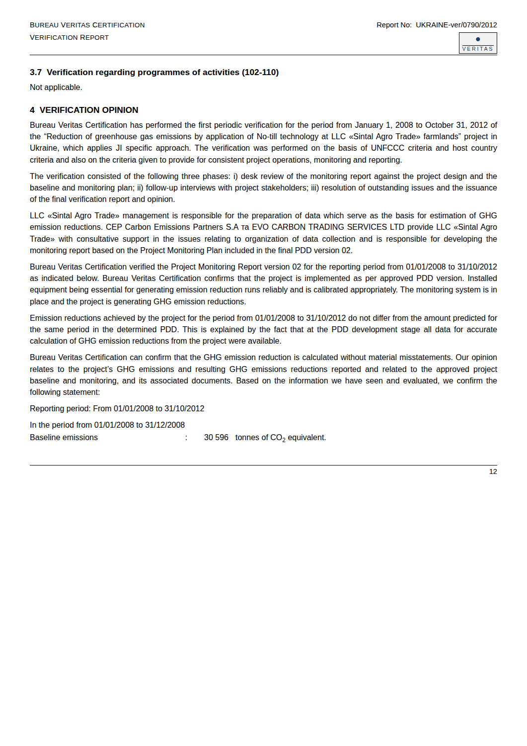BUREAU VERITAS CERTIFICATION
Report No: UKRAINE-ver/0790/2012
VERIFICATION REPORT
● VERITAS
3.7 Verification regarding programmes of activities (102-110)
Not applicable.
4 VERIFICATION OPINION
Bureau Veritas Certification has performed the first periodic verification for the period from January 1, 2008 to October 31, 2012 of the “Reduction of greenhouse gas emissions by application of No-till technology at LLC «Sintal Agro Trade» farmlands” project in Ukraine, which applies JI specific approach. The verification was performed on the basis of UNFCCC criteria and host country criteria and also on the criteria given to provide for consistent project operations, monitoring and reporting.
The verification consisted of the following three phases: i) desk review of the monitoring report against the project design and the baseline and monitoring plan; ii) follow-up interviews with project stakeholders; iii) resolution of outstanding issues and the issuance of the final verification report and opinion.
LLC «Sintal Agro Trade» management is responsible for the preparation of data which serve as the basis for estimation of GHG emission reductions. CEP Carbon Emissions Partners S.A та EVO CARBON TRADING SERVICES LTD provide LLC «Sintal Agro Trade» with consultative support in the issues relating to organization of data collection and is responsible for developing the monitoring report based on the Project Monitoring Plan included in the final PDD version 02.
Bureau Veritas Certification verified the Project Monitoring Report version 02 for the reporting period from 01/01/2008 to 31/10/2012 as indicated below. Bureau Veritas Certification confirms that the project is implemented as per approved PDD version. Installed equipment being essential for generating emission reduction runs reliably and is calibrated appropriately. The monitoring system is in place and the project is generating GHG emission reductions.
Emission reductions achieved by the project for the period from 01/01/2008 to 31/10/2012 do not differ from the amount predicted for the same period in the determined PDD. This is explained by the fact that at the PDD development stage all data for accurate calculation of GHG emission reductions from the project were available.
Bureau Veritas Certification can confirm that the GHG emission reduction is calculated without material misstatements. Our opinion relates to the project’s GHG emissions and resulting GHG emissions reductions reported and related to the approved project baseline and monitoring, and its associated documents. Based on the information we have seen and evaluated, we confirm the following statement:
Reporting period: From 01/01/2008 to 31/10/2012
In the period from 01/01/2008 to 31/12/2008
Baseline emissions : 30 596 tonnes of CO2 equivalent.
12